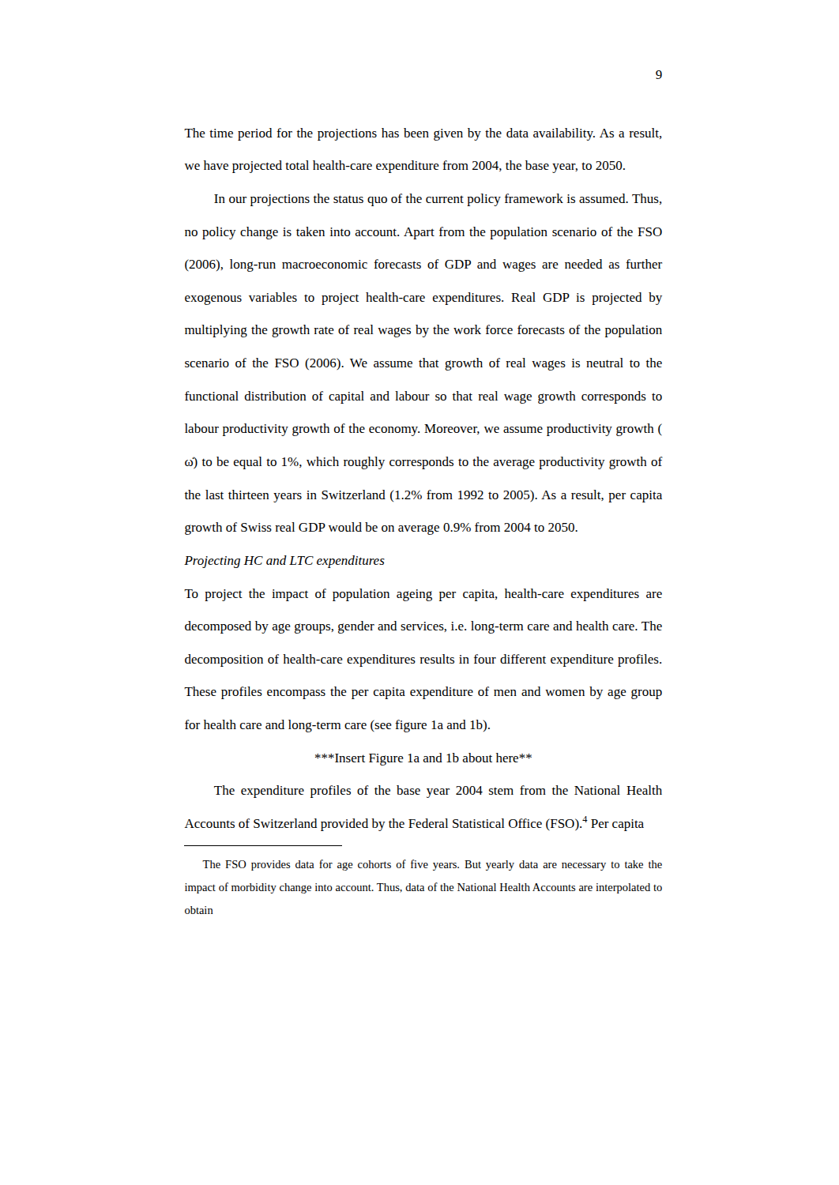9
The time period for the projections has been given by the data availability. As a result, we have projected total health-care expenditure from 2004, the base year, to 2050.
In our projections the status quo of the current policy framework is assumed. Thus, no policy change is taken into account. Apart from the population scenario of the FSO (2006), long-run macroeconomic forecasts of GDP and wages are needed as further exogenous variables to project health-care expenditures. Real GDP is projected by multiplying the growth rate of real wages by the work force forecasts of the population scenario of the FSO (2006). We assume that growth of real wages is neutral to the functional distribution of capital and labour so that real wage growth corresponds to labour productivity growth of the economy. Moreover, we assume productivity growth ( ω̇) to be equal to 1%, which roughly corresponds to the average productivity growth of the last thirteen years in Switzerland (1.2% from 1992 to 2005). As a result, per capita growth of Swiss real GDP would be on average 0.9% from 2004 to 2050.
Projecting HC and LTC expenditures
To project the impact of population ageing per capita, health-care expenditures are decomposed by age groups, gender and services, i.e. long-term care and health care. The decomposition of health-care expenditures results in four different expenditure profiles. These profiles encompass the per capita expenditure of men and women by age group for health care and long-term care (see figure 1a and 1b).
***Insert Figure 1a and 1b about here**
The expenditure profiles of the base year 2004 stem from the National Health Accounts of Switzerland provided by the Federal Statistical Office (FSO).4 Per capita
The FSO provides data for age cohorts of five years. But yearly data are necessary to take the impact of morbidity change into account. Thus, data of the National Health Accounts are interpolated to obtain